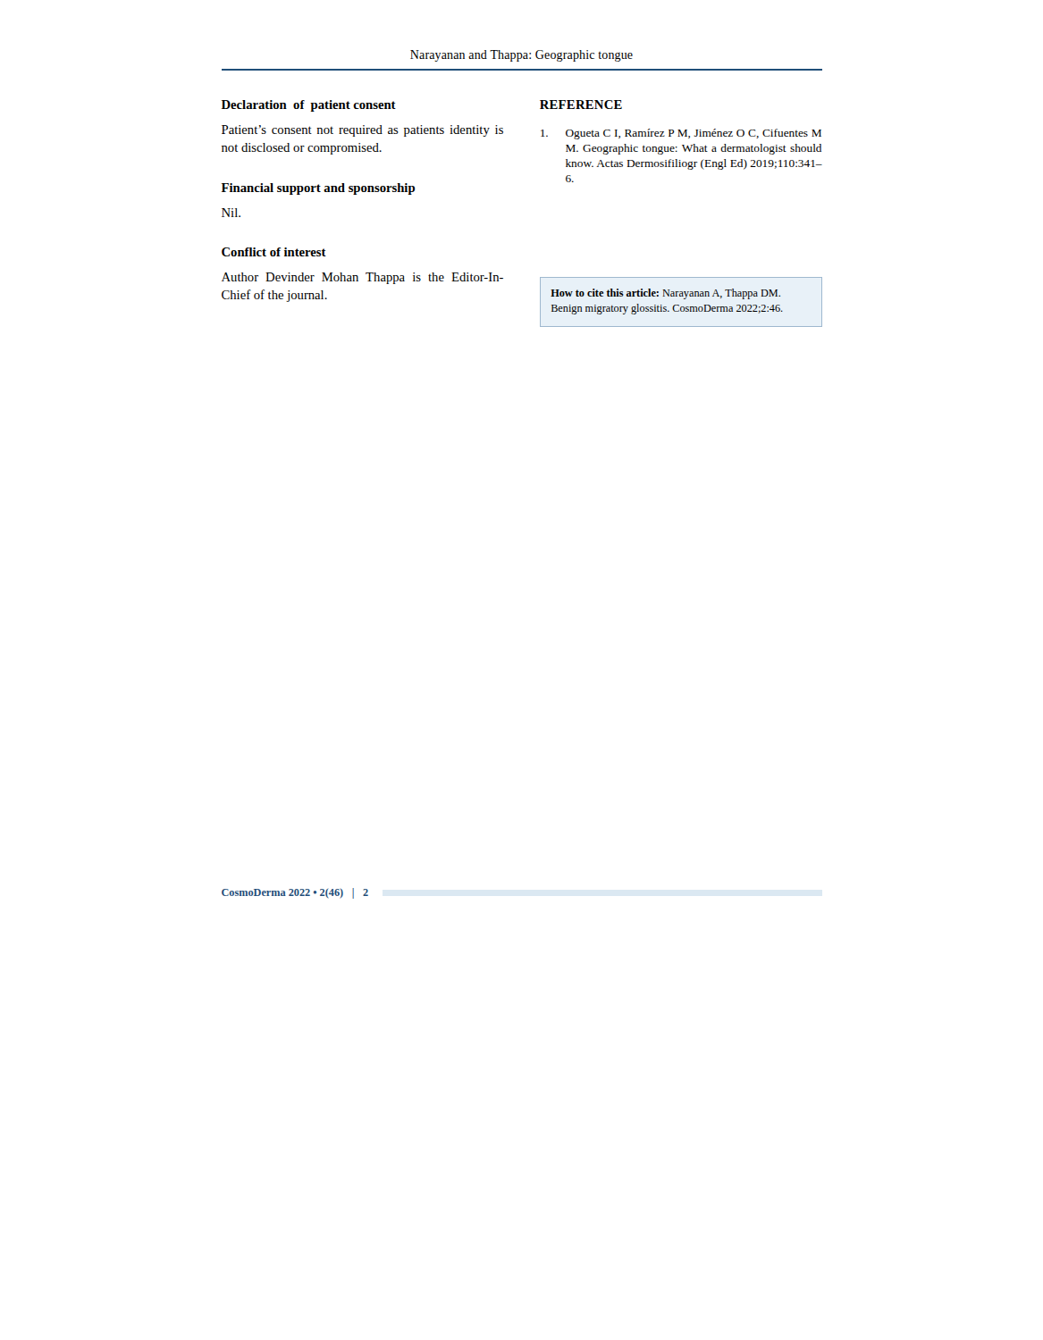Narayanan and Thappa: Geographic tongue
Declaration of patient consent
Patient’s consent not required as patients identity is not disclosed or compromised.
Financial support and sponsorship
Nil.
Conflict of interest
Author Devinder Mohan Thappa is the Editor-In-Chief of the journal.
REFERENCE
Ogueta C I, Ramírez P M, Jiménez O C, Cifuentes M M. Geographic tongue: What a dermatologist should know. Actas Dermosifiliogr (Engl Ed) 2019;110:341–6.
How to cite this article: Narayanan A, Thappa DM. Benign migratory glossitis. CosmoDerma 2022;2:46.
CosmoDerma 2022 • 2(46) | 2